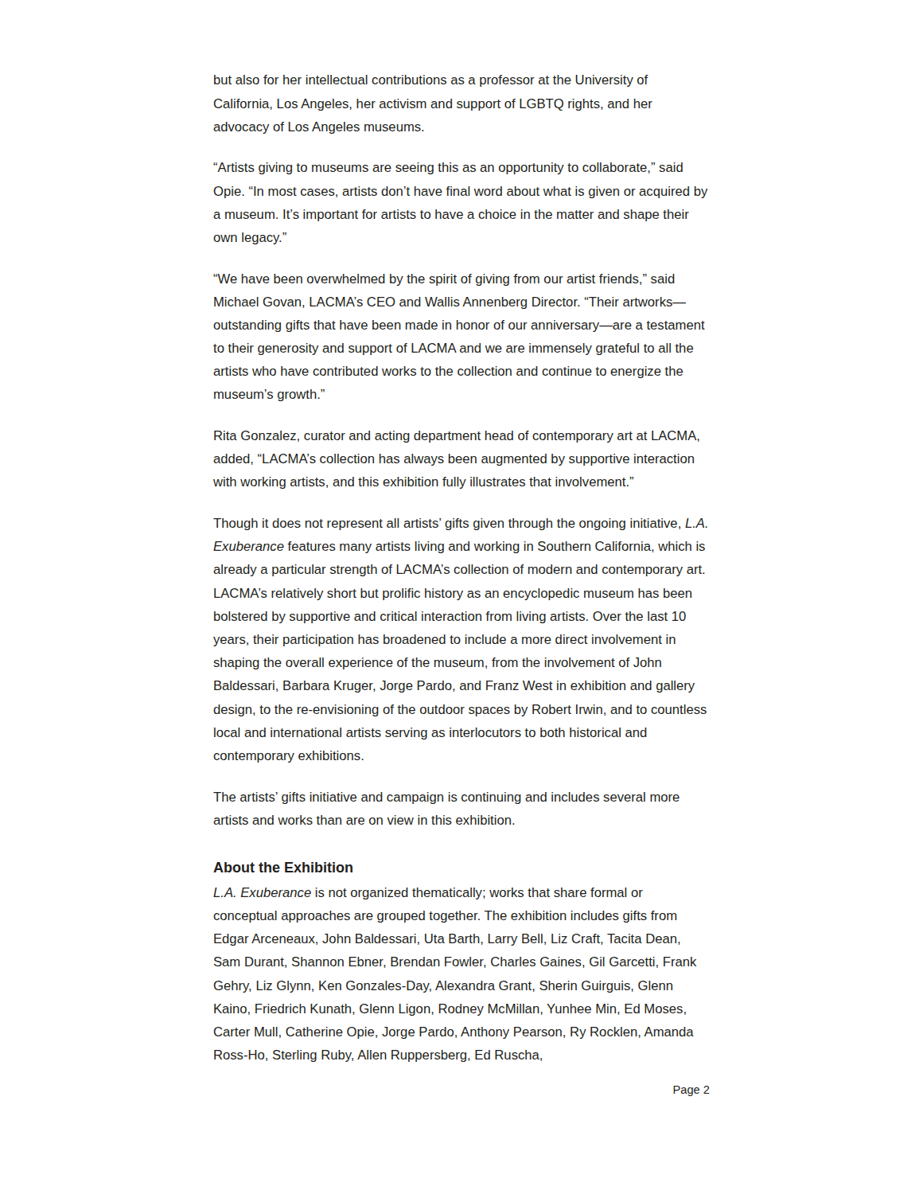but also for her intellectual contributions as a professor at the University of California, Los Angeles, her activism and support of LGBTQ rights, and her advocacy of Los Angeles museums.
“Artists giving to museums are seeing this as an opportunity to collaborate,” said Opie. “In most cases, artists don’t have final word about what is given or acquired by a museum. It’s important for artists to have a choice in the matter and shape their own legacy.”
“We have been overwhelmed by the spirit of giving from our artist friends,” said Michael Govan, LACMA’s CEO and Wallis Annenberg Director. “Their artworks—outstanding gifts that have been made in honor of our anniversary—are a testament to their generosity and support of LACMA and we are immensely grateful to all the artists who have contributed works to the collection and continue to energize the museum’s growth.”
Rita Gonzalez, curator and acting department head of contemporary art at LACMA, added, “LACMA’s collection has always been augmented by supportive interaction with working artists, and this exhibition fully illustrates that involvement.”
Though it does not represent all artists’ gifts given through the ongoing initiative, L.A. Exuberance features many artists living and working in Southern California, which is already a particular strength of LACMA’s collection of modern and contemporary art. LACMA’s relatively short but prolific history as an encyclopedic museum has been bolstered by supportive and critical interaction from living artists. Over the last 10 years, their participation has broadened to include a more direct involvement in shaping the overall experience of the museum, from the involvement of John Baldessari, Barbara Kruger, Jorge Pardo, and Franz West in exhibition and gallery design, to the re-envisioning of the outdoor spaces by Robert Irwin, and to countless local and international artists serving as interlocutors to both historical and contemporary exhibitions.
The artists’ gifts initiative and campaign is continuing and includes several more artists and works than are on view in this exhibition.
About the Exhibition
L.A. Exuberance is not organized thematically; works that share formal or conceptual approaches are grouped together. The exhibition includes gifts from Edgar Arceneaux, John Baldessari, Uta Barth, Larry Bell, Liz Craft, Tacita Dean, Sam Durant, Shannon Ebner, Brendan Fowler, Charles Gaines, Gil Garcetti, Frank Gehry, Liz Glynn, Ken Gonzales-Day, Alexandra Grant, Sherin Guirguis, Glenn Kaino, Friedrich Kunath, Glenn Ligon, Rodney McMillan, Yunhee Min, Ed Moses, Carter Mull, Catherine Opie, Jorge Pardo, Anthony Pearson, Ry Rocklen, Amanda Ross-Ho, Sterling Ruby, Allen Ruppersberg, Ed Ruscha,
Page 2